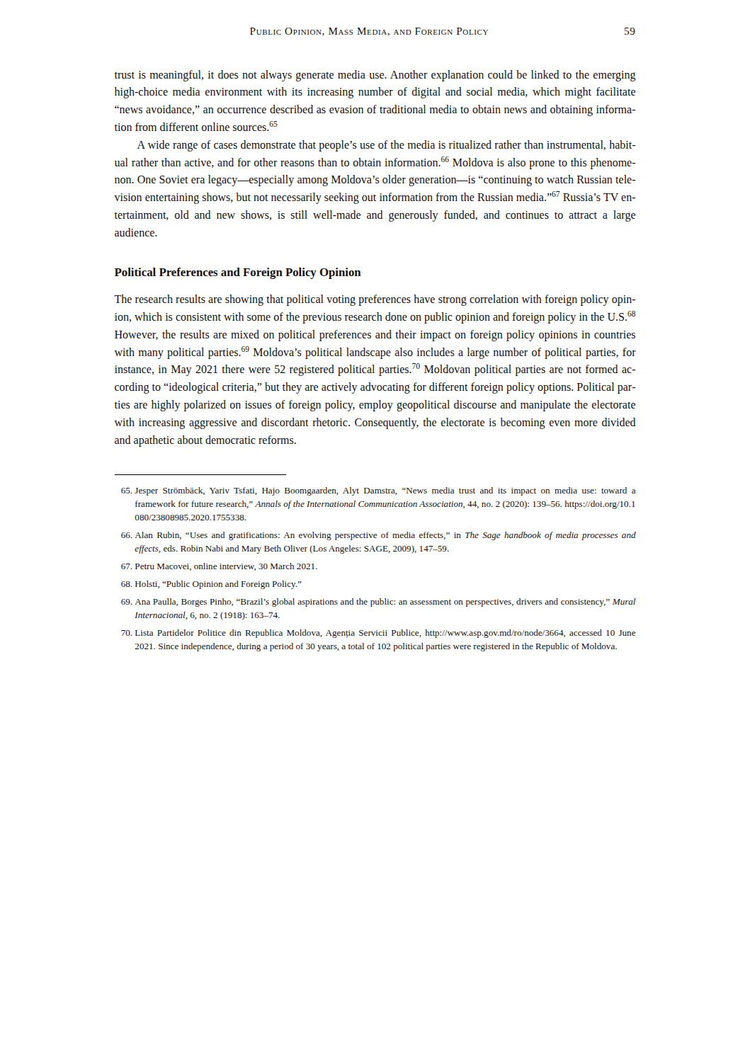Public Opinion, Mass Media, and Foreign Policy 59
trust is meaningful, it does not always generate media use. Another explanation could be linked to the emerging high-choice media environment with its increasing number of digital and social media, which might facilitate “news avoidance,” an occurrence described as evasion of traditional media to obtain news and obtaining information from different online sources.65
A wide range of cases demonstrate that people’s use of the media is ritualized rather than instrumental, habitual rather than active, and for other reasons than to obtain information.66 Moldova is also prone to this phenomenon. One Soviet era legacy—especially among Moldova’s older generation—is “continuing to watch Russian television entertaining shows, but not necessarily seeking out information from the Russian media.”67 Russia’s TV entertainment, old and new shows, is still well-made and generously funded, and continues to attract a large audience.
Political Preferences and Foreign Policy Opinion
The research results are showing that political voting preferences have strong correlation with foreign policy opinion, which is consistent with some of the previous research done on public opinion and foreign policy in the U.S.68 However, the results are mixed on political preferences and their impact on foreign policy opinions in countries with many political parties.69 Moldova’s political landscape also includes a large number of political parties, for instance, in May 2021 there were 52 registered political parties.70 Moldovan political parties are not formed according to “ideological criteria,” but they are actively advocating for different foreign policy options. Political parties are highly polarized on issues of foreign policy, employ geopolitical discourse and manipulate the electorate with increasing aggressive and discordant rhetoric. Consequently, the electorate is becoming even more divided and apathetic about democratic reforms.
Jesper Strömbäck, Yariv Tsfati, Hajo Boomgaarden, Alyt Damstra, “News media trust and its impact on media use: toward a framework for future research,” Annals of the International Communication Association, 44, no. 2 (2020): 139–56. https://doi.org/10.1080/23808985.2020.1755338.
Alan Rubin, “Uses and gratifications: An evolving perspective of media effects,” in The Sage handbook of media processes and effects, eds. Robin Nabi and Mary Beth Oliver (Los Angeles: SAGE, 2009), 147–59.
Petru Macovei, online interview, 30 March 2021.
Holsti, “Public Opinion and Foreign Policy.”
Ana Paulla, Borges Pinho, “Brazil’s global aspirations and the public: an assessment on perspectives, drivers and consistency,” Mural Internacional, 6, no. 2 (1918): 163–74.
Lista Partidelor Politice din Republica Moldova, Agenția Servicii Publice, http://www.asp.gov.md/ro/node/3664, accessed 10 June 2021. Since independence, during a period of 30 years, a total of 102 political parties were registered in the Republic of Moldova.